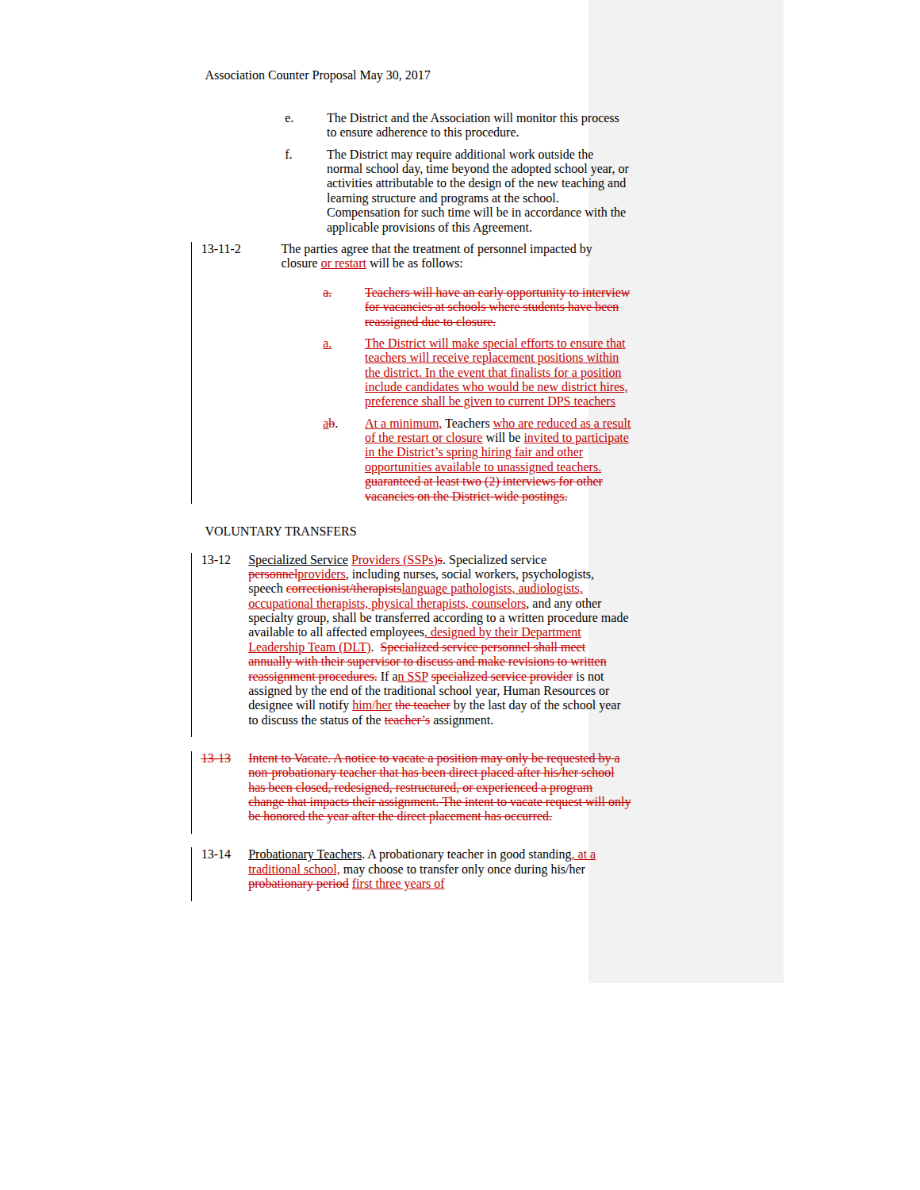Association Counter Proposal May 30, 2017
e.
The District and the Association will monitor this process to ensure adherence to this procedure.
f.
The District may require additional work outside the normal school day, time beyond the adopted school year, or activities attributable to the design of the new teaching and learning structure and programs at the school. Compensation for such time will be in accordance with the applicable provisions of this Agreement.
13-11-2
The parties agree that the treatment of personnel impacted by closure or restart will be as follows:
a.
Teachers will have an early opportunity to interview for vacancies at schools where students have been reassigned due to closure.
a.
The District will make special efforts to ensure that teachers will receive replacement positions within the district. In the event that finalists for a position include candidates who would be new district hires, preference shall be given to current DPS teachers
ab.
At a minimum, Teachers who are reduced as a result of the restart or closure will be invited to participate in the District’s spring hiring fair and other opportunities available to unassigned teachers. guaranteed at least two (2) interviews for other vacancies on the District-wide postings.
VOLUNTARY TRANSFERS
13-12
Specialized Service Providers (SSPs)s. Specialized service personnelproviders, including nurses, social workers, psychologists, speech correctionist/therapistslanguage pathologists, audiologists, occupational therapists, physical therapists, counselors, and any other specialty group, shall be transferred according to a written procedure made available to all affected employees, designed by their Department Leadership Team (DLT). Specialized service personnel shall meet annually with their supervisor to discuss and make revisions to written reassignment procedures. If an SSP specialized service provider is not assigned by the end of the traditional school year, Human Resources or designee will notify him/her the teacher by the last day of the school year to discuss the status of the teacher’s assignment.
13-13
Intent to Vacate. A notice to vacate a position may only be requested by a non-probationary teacher that has been direct placed after his/her school has been closed, redesigned, restructured, or experienced a program change that impacts their assignment. The intent to vacate request will only be honored the year after the direct placement has occurred.
13-14
Probationary Teachers. A probationary teacher in good standing, at a traditional school, may choose to transfer only once during his/her probationary period first three years of